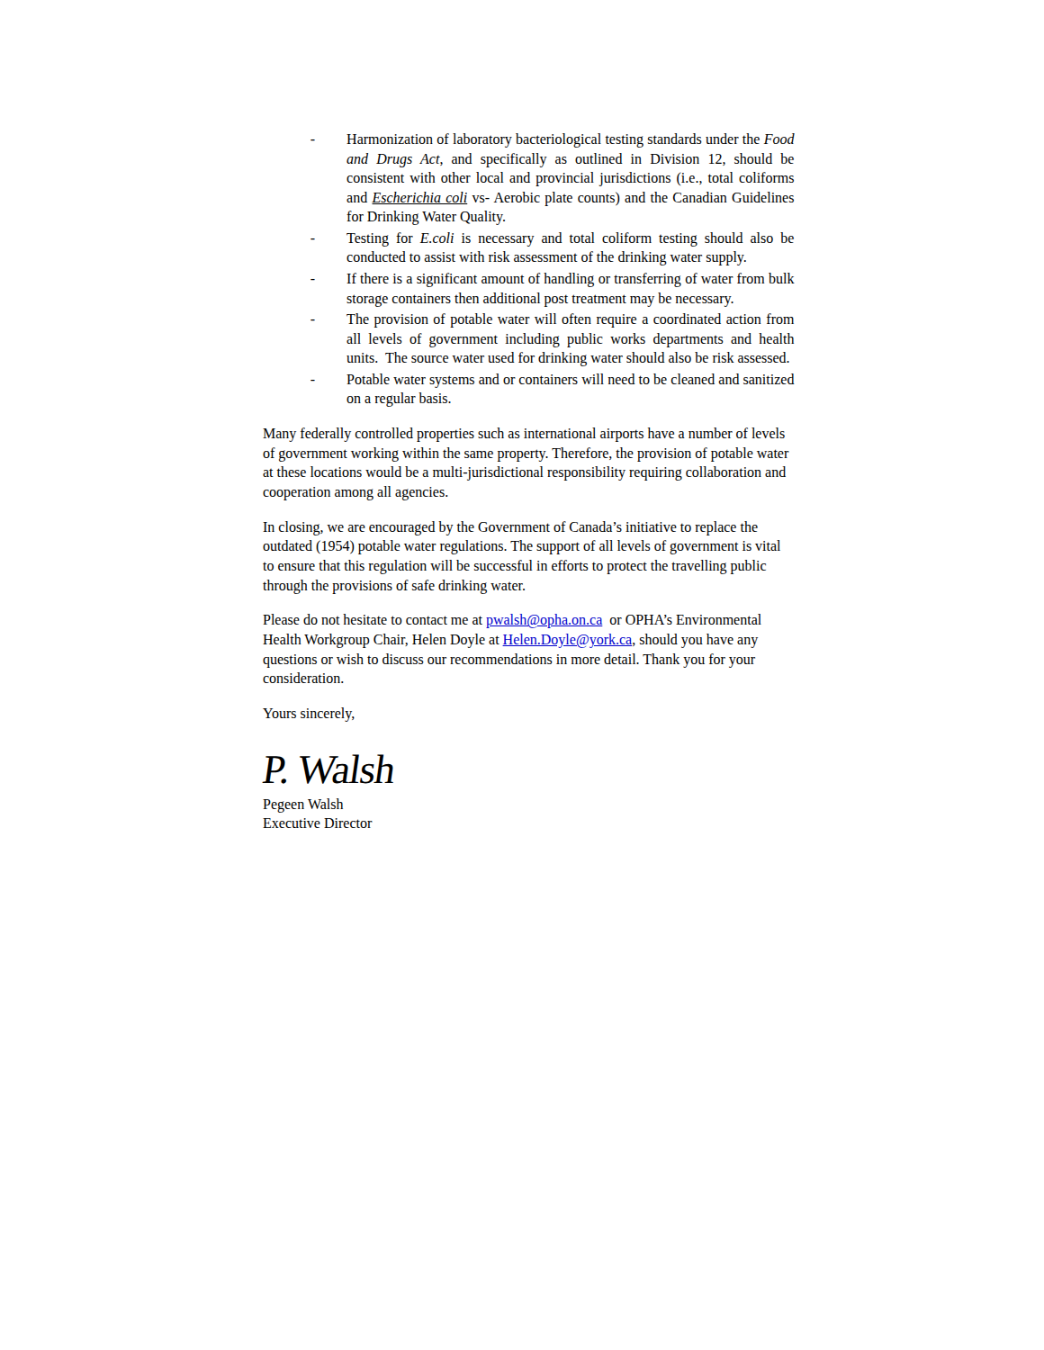Harmonization of laboratory bacteriological testing standards under the Food and Drugs Act, and specifically as outlined in Division 12, should be consistent with other local and provincial jurisdictions (i.e., total coliforms and Escherichia coli vs- Aerobic plate counts) and the Canadian Guidelines for Drinking Water Quality.
Testing for E.coli is necessary and total coliform testing should also be conducted to assist with risk assessment of the drinking water supply.
If there is a significant amount of handling or transferring of water from bulk storage containers then additional post treatment may be necessary.
The provision of potable water will often require a coordinated action from all levels of government including public works departments and health units. The source water used for drinking water should also be risk assessed.
Potable water systems and or containers will need to be cleaned and sanitized on a regular basis.
Many federally controlled properties such as international airports have a number of levels of government working within the same property. Therefore, the provision of potable water at these locations would be a multi-jurisdictional responsibility requiring collaboration and cooperation among all agencies.
In closing, we are encouraged by the Government of Canada’s initiative to replace the outdated (1954) potable water regulations. The support of all levels of government is vital to ensure that this regulation will be successful in efforts to protect the travelling public through the provisions of safe drinking water.
Please do not hesitate to contact me at pwalsh@opha.on.ca or OPHA’s Environmental Health Workgroup Chair, Helen Doyle at Helen.Doyle@york.ca, should you have any questions or wish to discuss our recommendations in more detail. Thank you for your consideration.
Yours sincerely,
P. Walsh
Pegeen Walsh
Executive Director